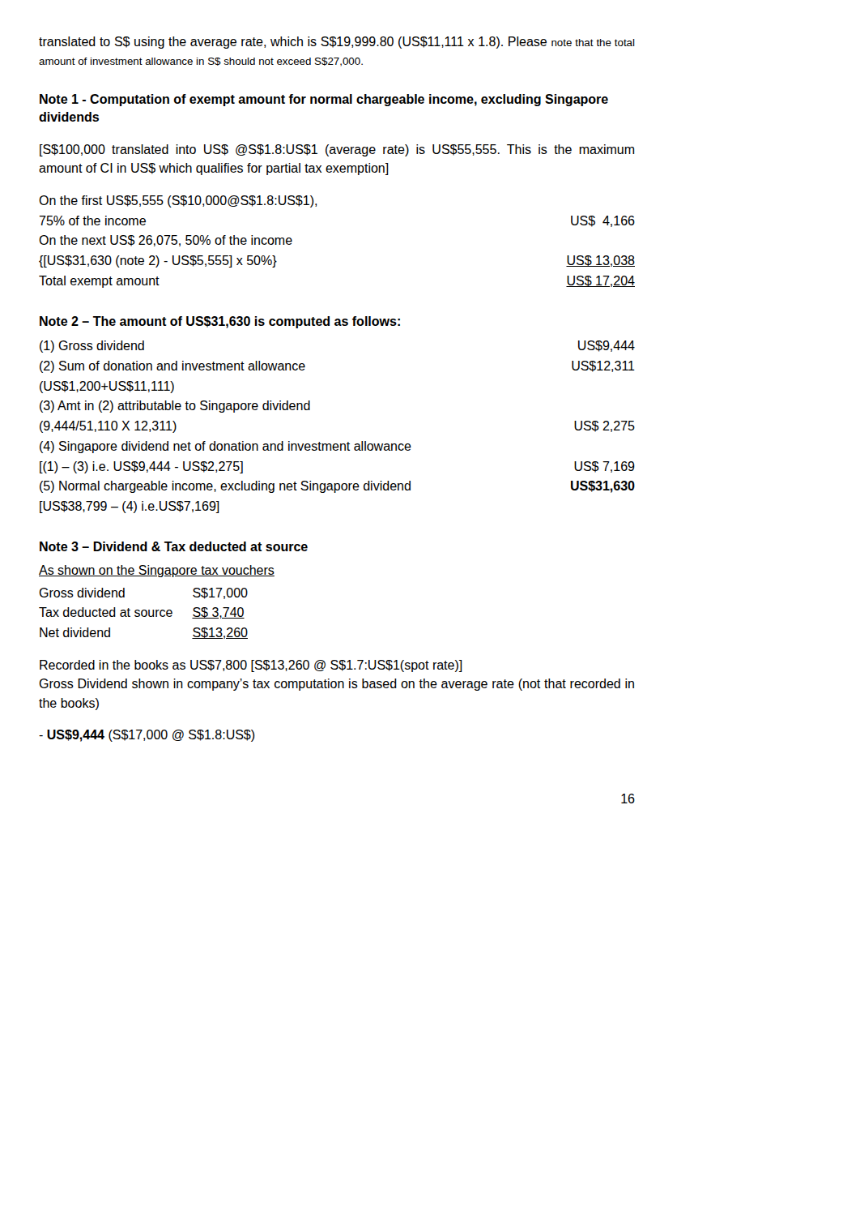translated to S$ using the average rate, which is S$19,999.80 (US$11,111 x 1.8). Please note that the total amount of investment allowance in S$ should not exceed S$27,000.
Note 1 - Computation of exempt amount for normal chargeable income, excluding Singapore dividends
[S$100,000 translated into US$ @S$1.8:US$1 (average rate) is US$55,555. This is the maximum amount of CI in US$ which qualifies for partial tax exemption]
| On the first US$5,555 (S$10,000@S$1.8:US$1), | |
| 75% of the income | US$ 4,166 |
| On the next US$ 26,075, 50% of the income | |
| {[US$31,630 (note 2) - US$5,555] x 50%} | US$ 13,038 |
| Total exempt amount | US$ 17,204 |
Note 2 – The amount of US$31,630 is computed as follows:
| (1) Gross dividend | US$9,444 |
| (2) Sum of donation and investment allowance | US$12,311 |
| (US$1,200+US$11,111) | |
| (3) Amt in (2) attributable to Singapore dividend | |
| (9,444/51,110 X 12,311) | US$ 2,275 |
| (4) Singapore dividend net of donation and investment allowance | |
| [(1) – (3) i.e. US$9,444 - US$2,275] | US$ 7,169 |
| (5) Normal chargeable income, excluding net Singapore dividend | US$31,630 |
| [US$38,799 – (4) i.e.US$7,169] | |
Note 3 – Dividend & Tax deducted at source
As shown on the Singapore tax vouchers
| Gross dividend | S$17,000 |
| Tax deducted at source | S$ 3,740 |
| Net dividend | S$13,260 |
Recorded in the books as US$7,800 [S$13,260 @ S$1.7:US$1(spot rate)]
Gross Dividend shown in company’s tax computation is based on the average rate (not that recorded in the books)
- US$9,444 (S$17,000 @ S$1.8:US$)
16